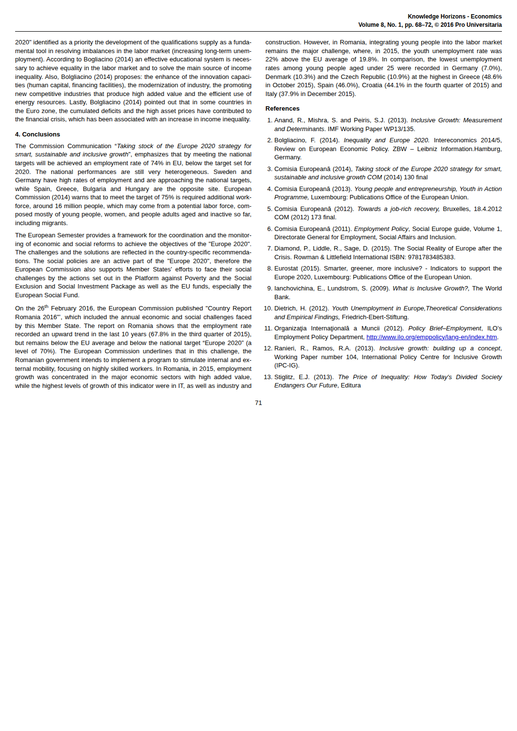Knowledge Horizons - Economics
Volume 8, No. 1, pp. 68–72, © 2016 Pro Universitaria
2020" identified as a priority the development of the qualifications supply as a fundamental tool in resolving imbalances in the labor market (increasing long-term unemployment). According to Bogliacino (2014) an effective educational system is necessary to achieve equality in the labor market and to solve the main source of income inequality. Also, Bolgliacino (2014) proposes: the enhance of the innovation capacities (human capital, financing facilities), the modernization of industry, the promoting new competitive industries that produce high added value and the efficient use of energy resources. Lastly, Bolgliacino (2014) pointed out that in some countries in the Euro zone, the cumulated deficits and the high asset prices have contributed to the financial crisis, which has been associated with an increase in income inequality.
4. Conclusions
The Commission Communication “Taking stock of the Europe 2020 strategy for smart, sustainable and inclusive growth”, emphasizes that by meeting the national targets will be achieved an employment rate of 74% in EU, below the target set for 2020. The national performances are still very heterogeneous. Sweden and Germany have high rates of employment and are approaching the national targets, while Spain, Greece, Bulgaria and Hungary are the opposite site. European Commission (2014) warns that to meet the target of 75% is required additional workforce, around 16 million people, which may come from a potential labor force, composed mostly of young people, women, and people adults aged and inactive so far, including migrants.
The European Semester provides a framework for the coordination and the monitoring of economic and social reforms to achieve the objectives of the "Europe 2020". The challenges and the solutions are reflected in the country-specific recommendations. The social policies are an active part of the "Europe 2020", therefore the European Commission also supports Member States' efforts to face their social challenges by the actions set out in the Platform against Poverty and the Social Exclusion and Social Investment Package as well as the EU funds, especially the European Social Fund.
On the 26th February 2016, the European Commission published "Country Report Romania 2016"’, which included the annual economic and social challenges faced by this Member State. The report on Romania shows that the employment rate recorded an upward trend in the last 10 years (67.8% in the third quarter of 2015), but remains below the EU average and below the national target “Europe 2020” (a level of 70%). The European Commission underlines that in this challenge, the Romanian government intends to implement a program to stimulate internal and external mobility, focusing on highly skilled workers. In Romania, in 2015, employment growth was concentrated in the major economic sectors with high added value, while the highest levels of growth of this indicator were in IT, as well as industry and construction. However, in Romania, integrating young people into the labor market remains the major challenge, where, in 2015, the youth unemployment rate was 22% above the EU average of 19.8%. In comparison, the lowest unemployment rates among young people aged under 25 were recorded in Germany (7.0%), Denmark (10.3%) and the Czech Republic (10.9%) at the highest in Greece (48.6% in October 2015), Spain (46.0%), Croatia (44.1% in the fourth quarter of 2015) and Italy (37.9% in December 2015).
References
Anand, R., Mishra, S. and Peiris, S.J. (2013). Inclusive Growth: Measurement and Determinants. IMF Working Paper WP13/135.
Bolgliacino, F. (2014). Inequality and Europe 2020. Intereconomics 2014/5, Review on European Economic Policy. ZBW – Leibniz Information.Hamburg, Germany.
Comisia Europeană (2014), Taking stock of the Europe 2020 strategy for smart, sustainable and inclusive growth COM (2014) 130 final
Comisia Europeană (2013). Young people and entrepreneurship, Youth in Action Programme, Luxembourg: Publications Office of the European Union.
Comisia Europeană (2012). Towards a job-rich recovery, Bruxelles, 18.4.2012 COM (2012) 173 final.
Comisia Europeană (2011). Employment Policy, Social Europe guide, Volume 1, Directorate General for Employment, Social Affairs and Inclusion.
Diamond, P., Liddle, R., Sage, D. (2015). The Social Reality of Europe after the Crisis. Rowman & Littlefield International ISBN: 9781783485383.
Eurostat (2015). Smarter, greener, more inclusive? - Indicators to support the Europe 2020, Luxembourg: Publications Office of the European Union.
Ianchovichina, E., Lundstrom, S. (2009). What is Inclusive Growth?, The World Bank.
Dietrich, H. (2012). Youth Unemployment in Europe,Theoretical Considerations and Empirical Findings, Friedrich-Ebert-Stiftung.
Organizaţia Internaţională a Muncii (2012). Policy Brief–Employment, ILO’s Employment Policy Department, http://www.ilo.org/emppolicy/lang-en/index.htm.
Ranieri, R., Ramos, R.A. (2013). Inclusive growth: building up a concept, Working Paper number 104, International Policy Centre for Inclusive Growth (IPC-IG).
Stiglitz, E.J. (2013). The Price of Inequality: How Today's Divided Society Endangers Our Future, Editura
71